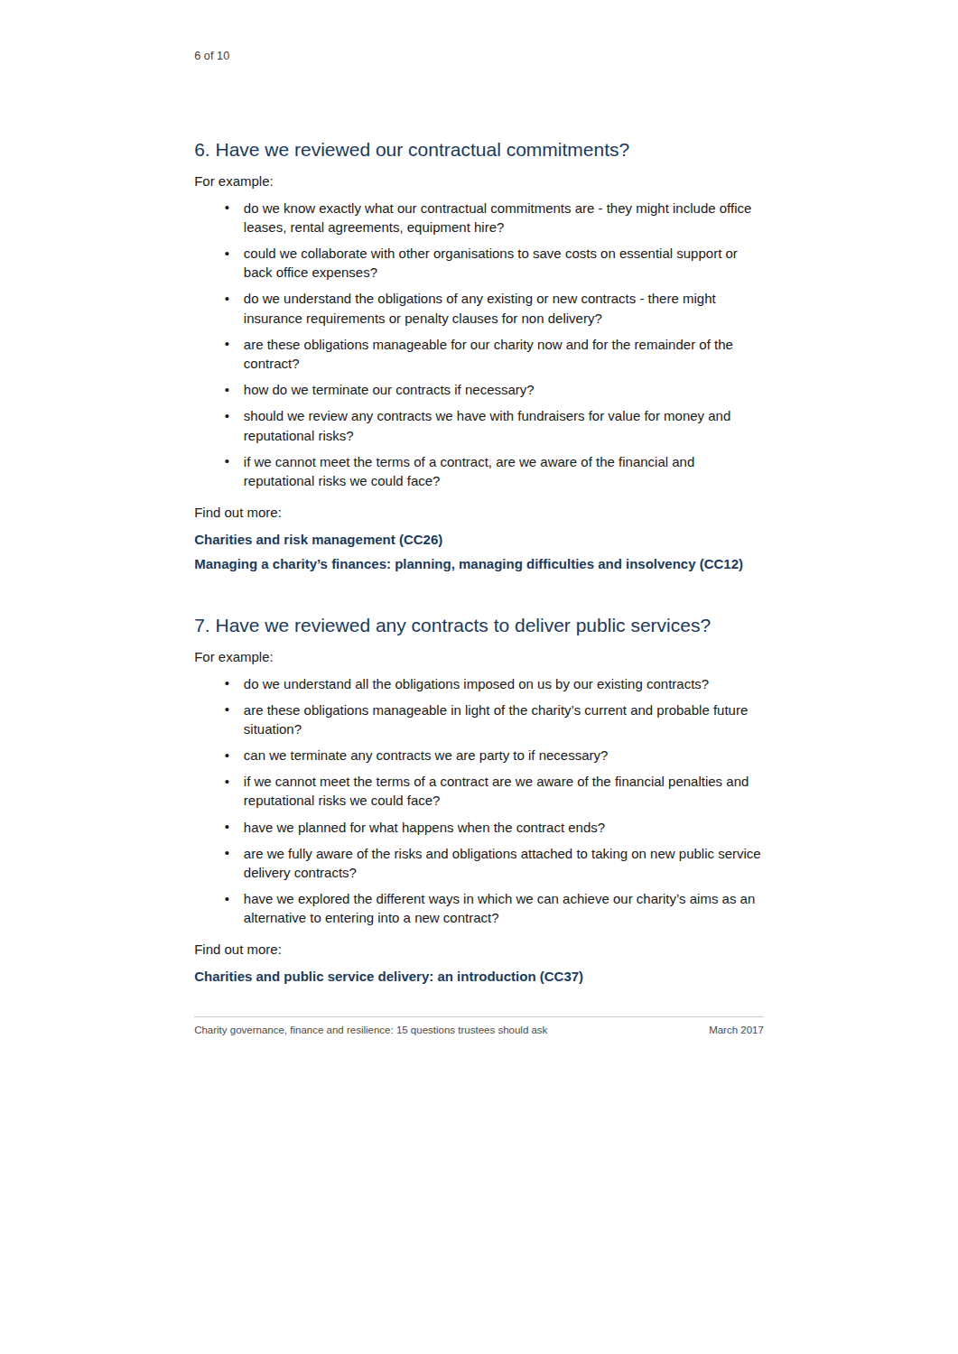6 of 10
6. Have we reviewed our contractual commitments?
For example:
do we know exactly what our contractual commitments are - they might include office leases, rental agreements, equipment hire?
could we collaborate with other organisations to save costs on essential support or back office expenses?
do we understand the obligations of any existing or new contracts - there might insurance requirements or penalty clauses for non delivery?
are these obligations manageable for our charity now and for the remainder of the contract?
how do we terminate our contracts if necessary?
should we review any contracts we have with fundraisers for value for money and reputational risks?
if we cannot meet the terms of a contract, are we aware of the financial and reputational risks we could face?
Find out more:
Charities and risk management (CC26)
Managing a charity’s finances: planning, managing difficulties and insolvency (CC12)
7. Have we reviewed any contracts to deliver public services?
For example:
do we understand all the obligations imposed on us by our existing contracts?
are these obligations manageable in light of the charity’s current and probable future situation?
can we terminate any contracts we are party to if necessary?
if we cannot meet the terms of a contract are we aware of the financial penalties and reputational risks we could face?
have we planned for what happens when the contract ends?
are we fully aware of the risks and obligations attached to taking on new public service delivery contracts?
have we explored the different ways in which we can achieve our charity’s aims as an alternative to entering into a new contract?
Find out more:
Charities and public service delivery: an introduction (CC37)
Charity governance, finance and resilience: 15 questions trustees should ask
March 2017